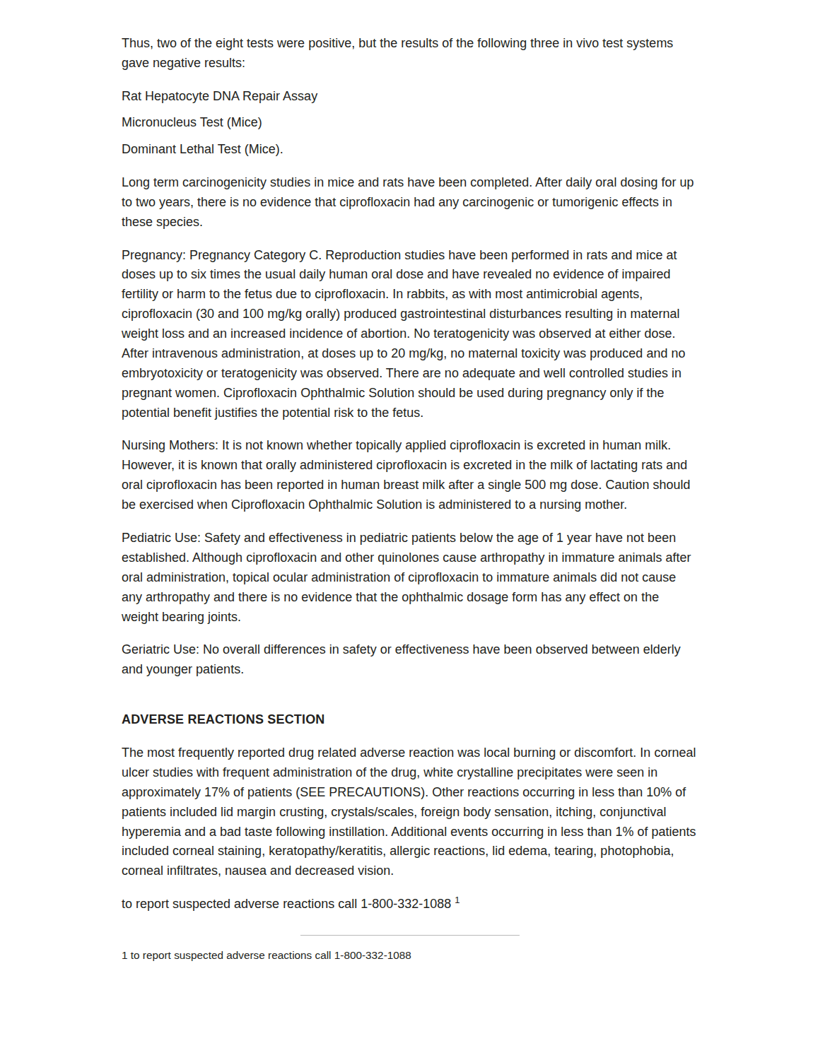Thus, two of the eight tests were positive, but the results of the following three in vivo test systems gave negative results:
Rat Hepatocyte DNA Repair Assay
Micronucleus Test (Mice)
Dominant Lethal Test (Mice).
Long term carcinogenicity studies in mice and rats have been completed. After daily oral dosing for up to two years, there is no evidence that ciprofloxacin had any carcinogenic or tumorigenic effects in these species.
Pregnancy: Pregnancy Category C. Reproduction studies have been performed in rats and mice at doses up to six times the usual daily human oral dose and have revealed no evidence of impaired fertility or harm to the fetus due to ciprofloxacin. In rabbits, as with most antimicrobial agents, ciprofloxacin (30 and 100 mg/kg orally) produced gastrointestinal disturbances resulting in maternal weight loss and an increased incidence of abortion. No teratogenicity was observed at either dose. After intravenous administration, at doses up to 20 mg/kg, no maternal toxicity was produced and no embryotoxicity or teratogenicity was observed. There are no adequate and well controlled studies in pregnant women. Ciprofloxacin Ophthalmic Solution should be used during pregnancy only if the potential benefit justifies the potential risk to the fetus.
Nursing Mothers: It is not known whether topically applied ciprofloxacin is excreted in human milk. However, it is known that orally administered ciprofloxacin is excreted in the milk of lactating rats and oral ciprofloxacin has been reported in human breast milk after a single 500 mg dose. Caution should be exercised when Ciprofloxacin Ophthalmic Solution is administered to a nursing mother.
Pediatric Use: Safety and effectiveness in pediatric patients below the age of 1 year have not been established. Although ciprofloxacin and other quinolones cause arthropathy in immature animals after oral administration, topical ocular administration of ciprofloxacin to immature animals did not cause any arthropathy and there is no evidence that the ophthalmic dosage form has any effect on the weight bearing joints.
Geriatric Use: No overall differences in safety or effectiveness have been observed between elderly and younger patients.
ADVERSE REACTIONS SECTION
The most frequently reported drug related adverse reaction was local burning or discomfort. In corneal ulcer studies with frequent administration of the drug, white crystalline precipitates were seen in approximately 17% of patients (SEE PRECAUTIONS). Other reactions occurring in less than 10% of patients included lid margin crusting, crystals/scales, foreign body sensation, itching, conjunctival hyperemia and a bad taste following instillation. Additional events occurring in less than 1% of patients included corneal staining, keratopathy/keratitis, allergic reactions, lid edema, tearing, photophobia, corneal infiltrates, nausea and decreased vision.
to report suspected adverse reactions call 1-800-332-1088 1
1 to report suspected adverse reactions call 1-800-332-1088